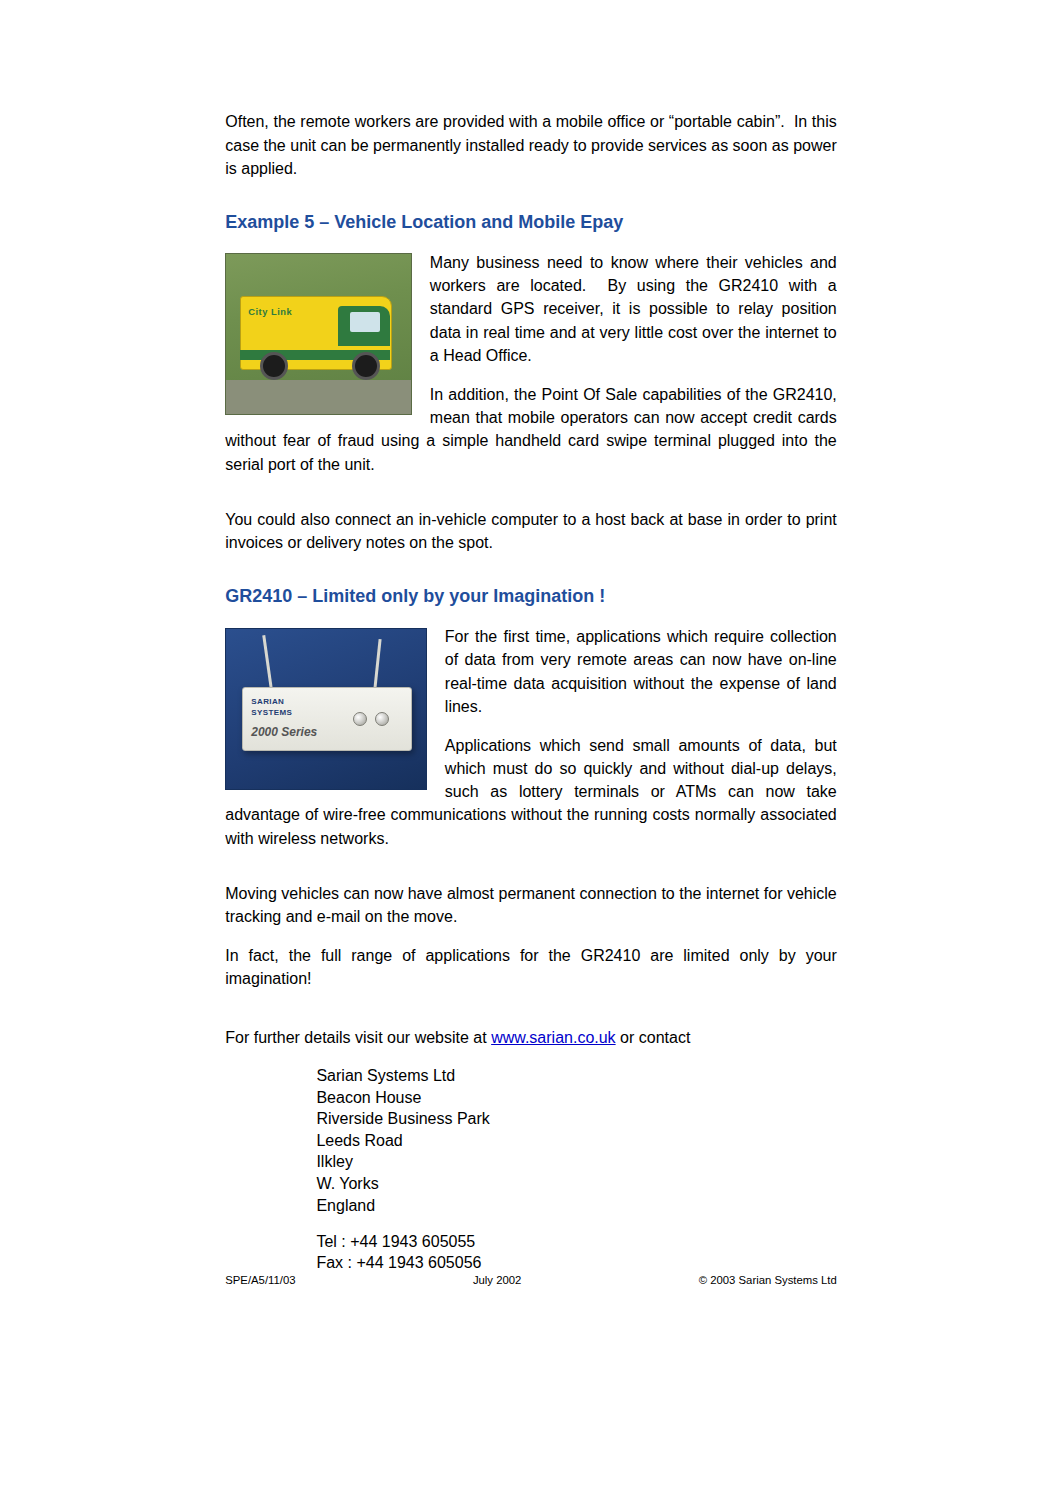Often, the remote workers are provided with a mobile office or “portable cabin”. In this case the unit can be permanently installed ready to provide services as soon as power is applied.
Example 5 – Vehicle Location and Mobile Epay
City Link
Many business need to know where their vehicles and workers are located. By using the GR2410 with a standard GPS receiver, it is possible to relay position data in real time and at very little cost over the internet to a Head Office.
In addition, the Point Of Sale capabilities of the GR2410, mean that mobile operators can now accept credit cards without fear of fraud using a simple handheld card swipe terminal plugged into the serial port of the unit.
You could also connect an in-vehicle computer to a host back at base in order to print invoices or delivery notes on the spot.
GR2410 – Limited only by your Imagination !
SARIAN
SYSTEMS
2000 Series
For the first time, applications which require collection of data from very remote areas can now have on-line real-time data acquisition without the expense of land lines.
Applications which send small amounts of data, but which must do so quickly and without dial-up delays, such as lottery terminals or ATMs can now take advantage of wire-free communications without the running costs normally associated with wireless networks.
Moving vehicles can now have almost permanent connection to the internet for vehicle tracking and e-mail on the move.
In fact, the full range of applications for the GR2410 are limited only by your imagination!
For further details visit our website at www.sarian.co.uk or contact
Sarian Systems Ltd
Beacon House
Riverside Business Park
Leeds Road
Ilkley
W. Yorks
England
Tel : +44 1943 605055
Fax : +44 1943 605056
SPE/A5/11/03
July 2002
© 2003 Sarian Systems Ltd